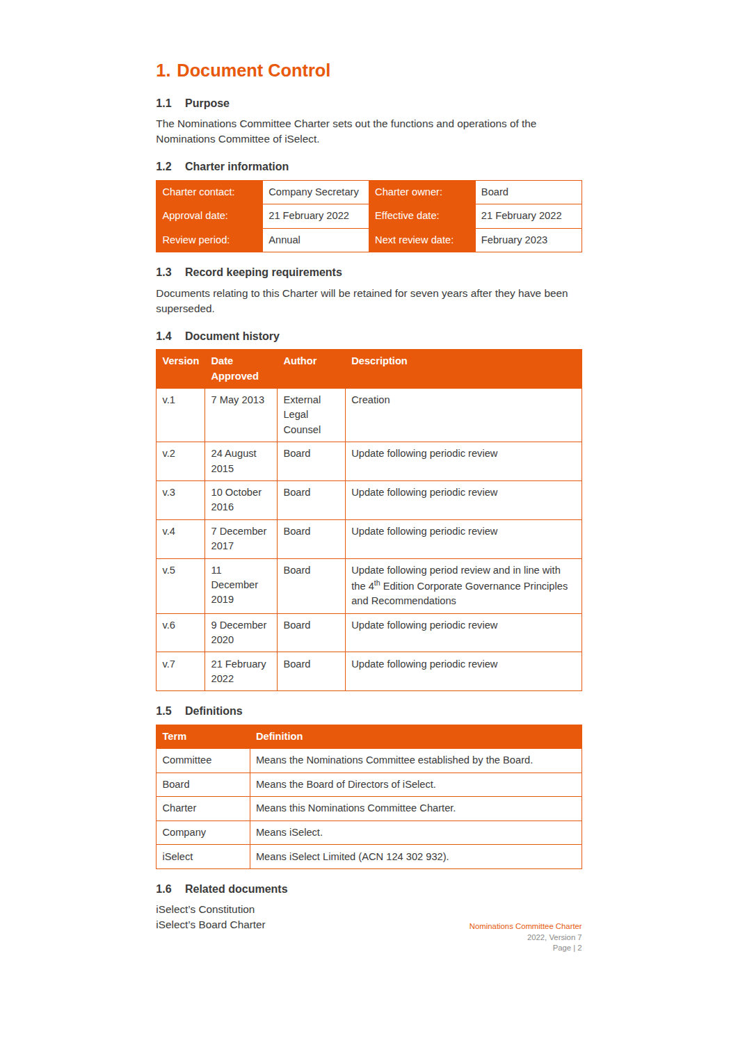1. Document Control
1.1 Purpose
The Nominations Committee Charter sets out the functions and operations of the Nominations Committee of iSelect.
1.2 Charter information
| Charter contact: | Company Secretary | Charter owner: | Board |
| Approval date: | 21 February 2022 | Effective date: | 21 February 2022 |
| Review period: | Annual | Next review date: | February 2023 |
1.3 Record keeping requirements
Documents relating to this Charter will be retained for seven years after they have been superseded.
1.4 Document history
| Version | Date Approved | Author | Description |
| --- | --- | --- | --- |
| v.1 | 7 May 2013 | External Legal Counsel | Creation |
| v.2 | 24 August 2015 | Board | Update following periodic review |
| v.3 | 10 October 2016 | Board | Update following periodic review |
| v.4 | 7 December 2017 | Board | Update following periodic review |
| v.5 | 11 December 2019 | Board | Update following period review and in line with the 4 th Edition Corporate Governance Principles and Recommendations |
| v.6 | 9 December 2020 | Board | Update following periodic review |
| v.7 | 21 February 2022 | Board | Update following periodic review |
1.5 Definitions
| Term | Definition |
| --- | --- |
| Committee | Means the Nominations Committee established by the Board. |
| Board | Means the Board of Directors of iSelect. |
| Charter | Means this Nominations Committee Charter. |
| Company | Means iSelect. |
| iSelect | Means iSelect Limited (ACN 124 302 932). |
1.6 Related documents
iSelect’s Constitution
iSelect’s Board Charter
Nominations Committee Charter
2022, Version 7
Page | 2